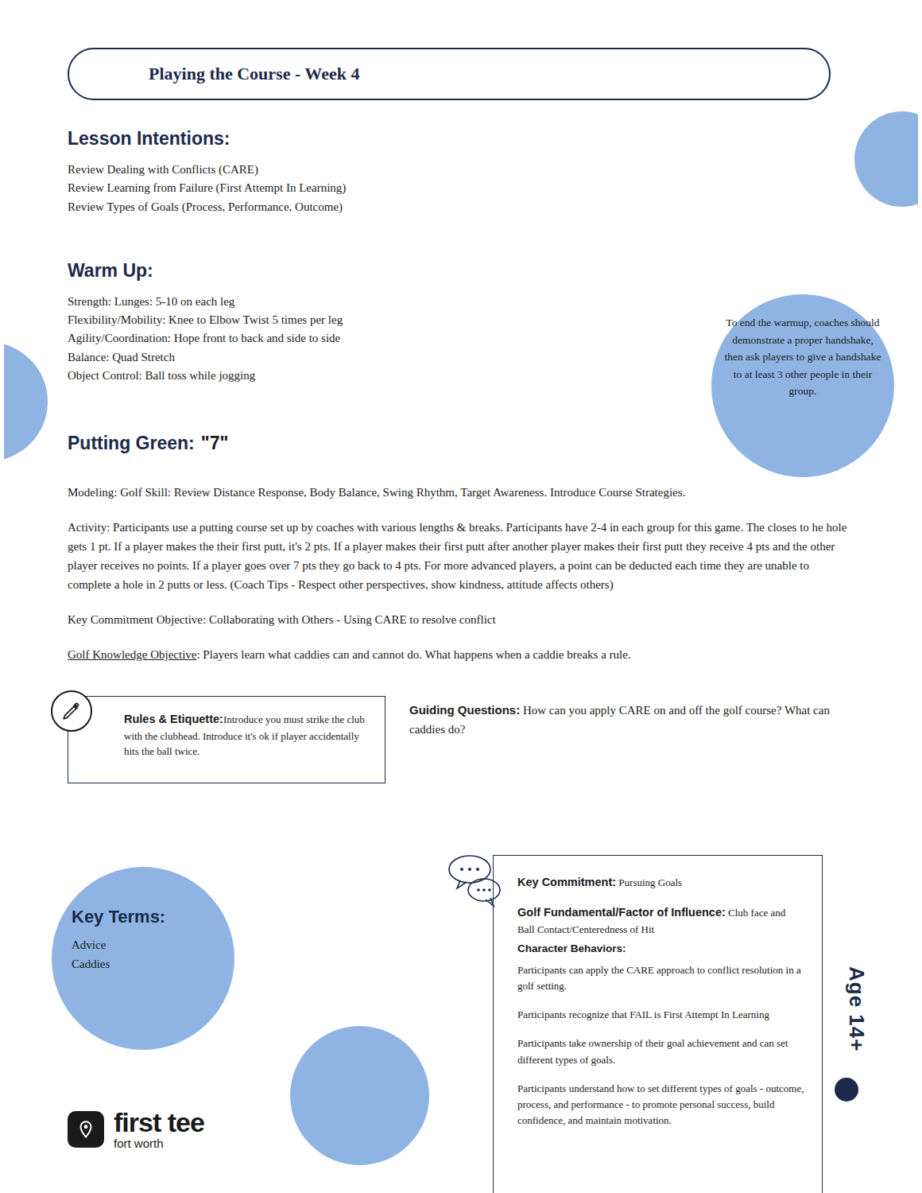To end the warmup, coaches should demonstrate a proper handshake, then ask players to give a handshake to at least 3 other people in their group.
Playing the Course - Week 4
Lesson Intentions:
Review Dealing with Conflicts (CARE)
Review Learning from Failure (First Attempt In Learning)
Review Types of Goals (Process, Performance, Outcome)
Warm Up:
Strength: Lunges: 5-10 on each leg
Flexibility/Mobility: Knee to Elbow Twist 5 times per leg
Agility/Coordination: Hope front to back and side to side
Balance: Quad Stretch
Object Control: Ball toss while jogging
Putting Green:
"7"
Modeling: Golf Skill: Review Distance Response, Body Balance, Swing Rhythm, Target Awareness. Introduce Course Strategies.
Activity: Participants use a putting course set up by coaches with various lengths & breaks. Participants have 2-4 in each group for this game. The closes to he hole gets 1 pt. If a player makes the their first putt, it's 2 pts. If a player makes their first putt after another player makes their first putt they receive 4 pts and the other player receives no points. If a player goes over 7 pts they go back to 4 pts. For more advanced players, a point can be deducted each time they are unable to complete a hole in 2 putts or less. (Coach Tips - Respect other perspectives, show kindness, attitude affects others)
Key Commitment Objective: Collaborating with Others - Using CARE to resolve conflict
Golf Knowledge Objective: Players learn what caddies can and cannot do. What happens when a caddie breaks a rule.
Rules & Etiquette: Introduce you must strike the club with the clubhead. Introduce it's ok if player accidentally hits the ball twice.
Guiding Questions: How can you apply CARE on and off the golf course? What can caddies do?
Key Terms:
Advice
Caddies
Key Commitment: Pursuing Goals
Golf Fundamental/Factor of Influence: Club face and Ball Contact/Centeredness of Hit
Character Behaviors:
Participants can apply the CARE approach to conflict resolution in a golf setting.
Participants recognize that FAIL is First Attempt In Learning
Participants take ownership of their goal achievement and can set different types of goals.
Participants understand how to set different types of goals - outcome, process, and performance - to promote personal success, build confidence, and maintain motivation.
Age 14+
first tee
fort worth